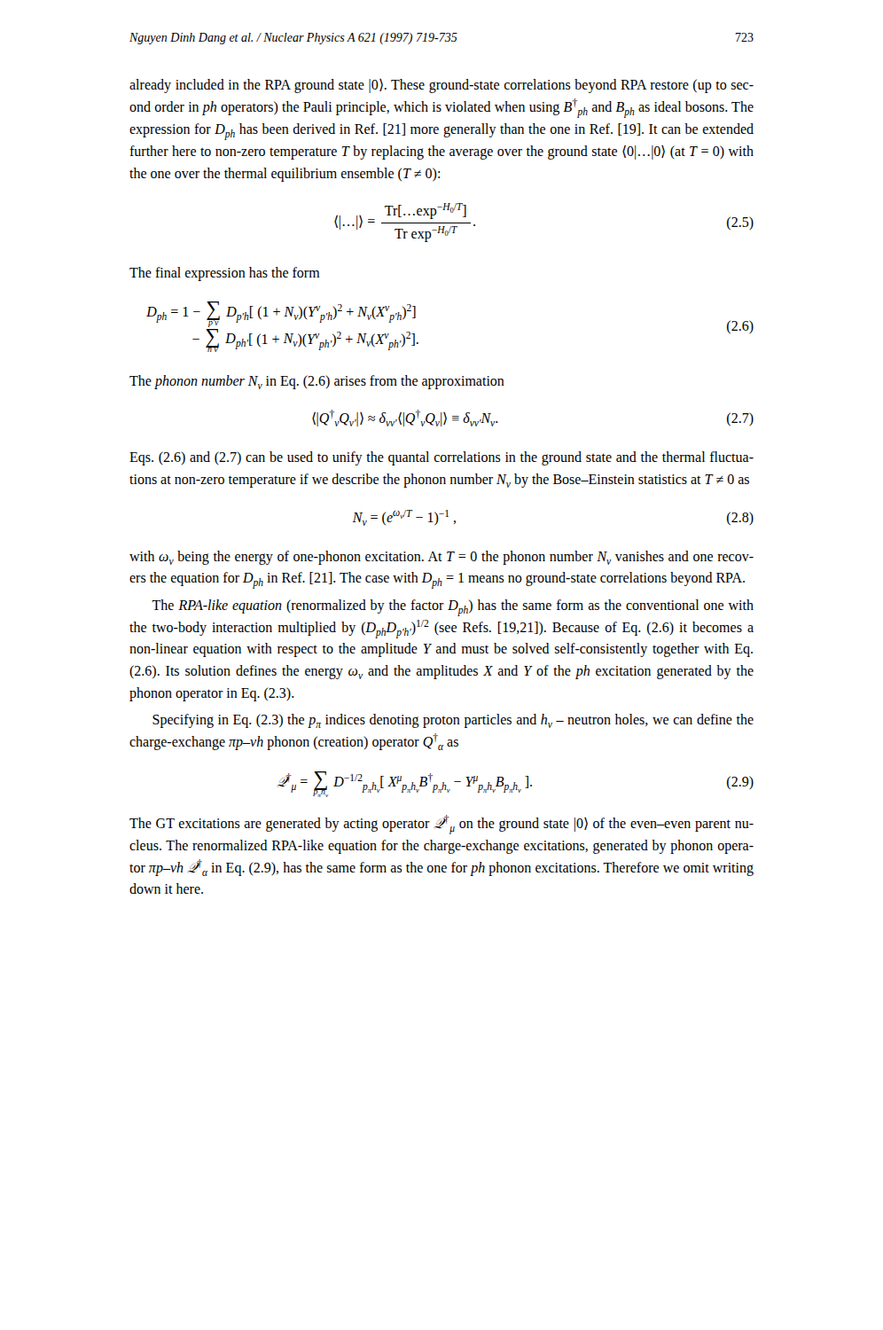Nguyen Dinh Dang et al. / Nuclear Physics A 621 (1997) 719-735 723
already included in the RPA ground state |0⟩. These ground-state correlations beyond RPA restore (up to second order in ph operators) the Pauli principle, which is violated when using B†ph and Bph as ideal bosons. The expression for Dph has been derived in Ref. [21] more generally than the one in Ref. [19]. It can be extended further here to non-zero temperature T by replacing the average over the ground state ⟨0|…|0⟩ (at T = 0) with the one over the thermal equilibrium ensemble (T ≠ 0):
⟨|…|⟩ = Tr[…exp−H0/T] Tr exp−H0/T.
(2.5)
The final expression has the form
Dph = 1 − ∑p′ν Dp′h[ (1 + Nν)(Yνp′h)2 + Nν(Xνp′h)2]
− ∑h′ν Dph′[ (1 + Nν)(Yνph′)2 + Nν(Xνph′)2].
(2.6)
The phonon number Nν in Eq. (2.6) arises from the approximation
⟨|Q†νQν′|⟩ ≈ δνν′⟨|Q†νQν|⟩ ≡ δνν′Nν.
(2.7)
Eqs. (2.6) and (2.7) can be used to unify the quantal correlations in the ground state and the thermal fluctuations at non-zero temperature if we describe the phonon number Nν by the Bose–Einstein statistics at T ≠ 0 as
Nν = (eων/T − 1)−1 ,
(2.8)
with ων being the energy of one-phonon excitation. At T = 0 the phonon number Nν vanishes and one recovers the equation for Dph in Ref. [21]. The case with Dph = 1 means no ground-state correlations beyond RPA.
The RPA-like equation (renormalized by the factor Dph) has the same form as the conventional one with the two-body interaction multiplied by (DphDp′h′)1/2 (see Refs. [19,21]). Because of Eq. (2.6) it becomes a non-linear equation with respect to the amplitude Y and must be solved self-consistently together with Eq. (2.6). Its solution defines the energy ων and the amplitudes X and Y of the ph excitation generated by the phonon operator in Eq. (2.3).
Specifying in Eq. (2.3) the pπ indices denoting proton particles and hν – neutron holes, we can define the charge-exchange πp–νh phonon (creation) operator Q†α as
𝒬†μ = ∑pπhν D−1/2pπhν[ XμpπhνB†pπhν − YμpπhνBpπhν ].
(2.9)
The GT excitations are generated by acting operator 𝒬†μ on the ground state |0⟩ of the even–even parent nucleus. The renormalized RPA-like equation for the charge-exchange excitations, generated by phonon operator πp–νh 𝒬†α in Eq. (2.9), has the same form as the one for ph phonon excitations. Therefore we omit writing down it here.